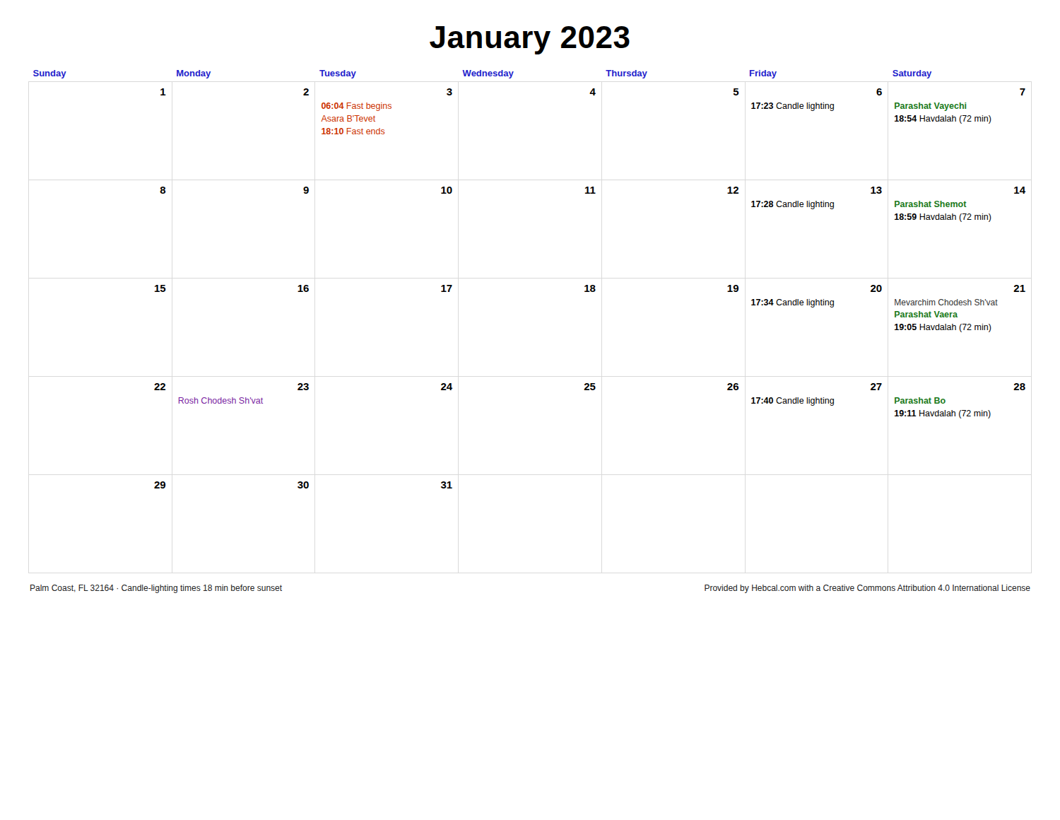January 2023
| Sunday | Monday | Tuesday | Wednesday | Thursday | Friday | Saturday |
| --- | --- | --- | --- | --- | --- | --- |
| 1 | 2 | 3 06:04 Fast begins Asara B'Tevet 18:10 Fast ends | 4 | 5 | 6 17:23 Candle lighting | 7 Parashat Vayechi 18:54 Havdalah (72 min) |
| 8 | 9 | 10 | 11 | 12 | 13 17:28 Candle lighting | 14 Parashat Shemot 18:59 Havdalah (72 min) |
| 15 | 16 | 17 | 18 | 19 | 20 17:34 Candle lighting | 21 Mevarchim Chodesh Sh'vat Parashat Vaera 19:05 Havdalah (72 min) |
| 22 | 23 Rosh Chodesh Sh'vat | 24 | 25 | 26 | 27 17:40 Candle lighting | 28 Parashat Bo 19:11 Havdalah (72 min) |
| 29 | 30 | 31 | | | | |
Palm Coast, FL 32164 · Candle-lighting times 18 min before sunset
Provided by Hebcal.com with a Creative Commons Attribution 4.0 International License